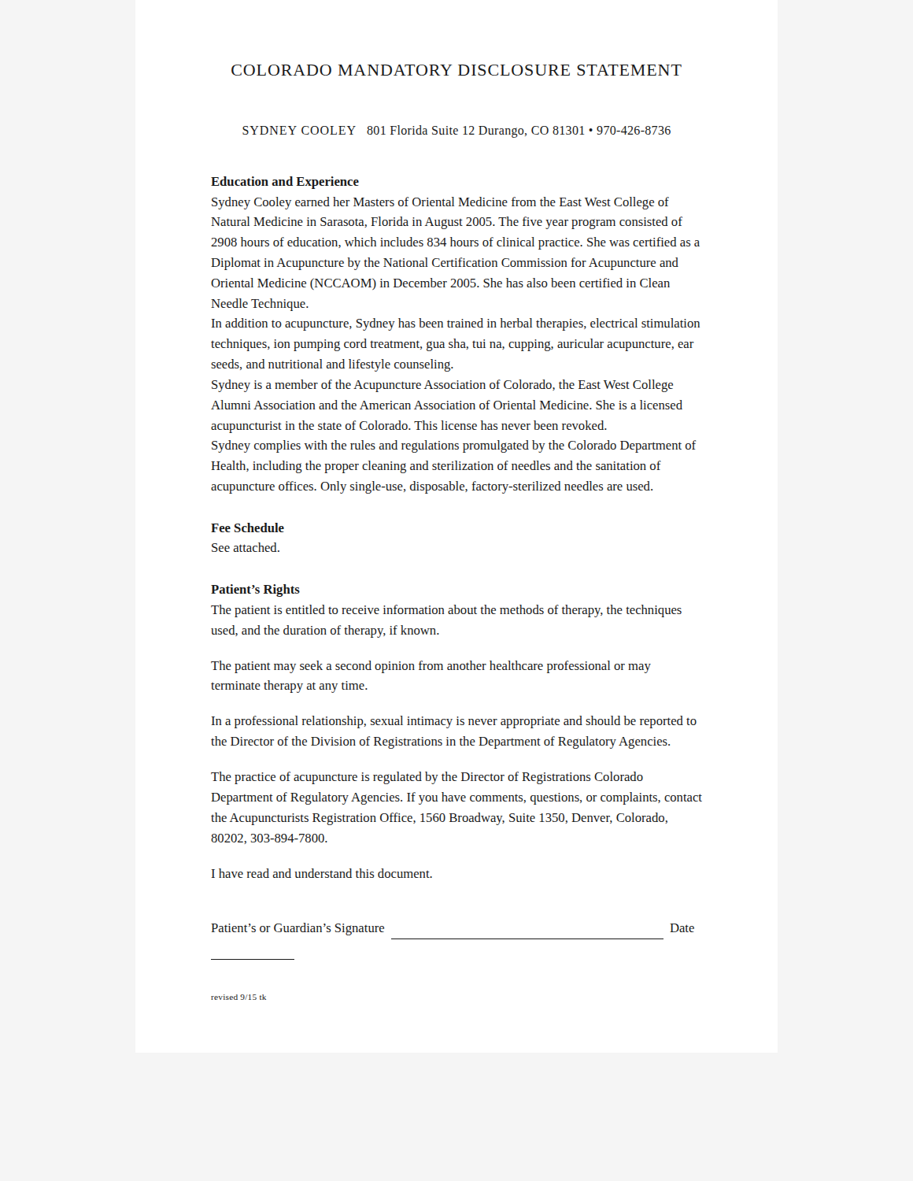COLORADO MANDATORY DISCLOSURE STATEMENT
SYDNEY COOLEY 801 Florida Suite 12 Durango, CO 81301 • 970-426-8736
Education and Experience
Sydney Cooley earned her Masters of Oriental Medicine from the East West College of Natural Medicine in Sarasota, Florida in August 2005. The five year program consisted of 2908 hours of education, which includes 834 hours of clinical practice. She was certified as a Diplomat in Acupuncture by the National Certification Commission for Acupuncture and Oriental Medicine (NCCAOM) in December 2005. She has also been certified in Clean Needle Technique.
In addition to acupuncture, Sydney has been trained in herbal therapies, electrical stimulation techniques, ion pumping cord treatment, gua sha, tui na, cupping, auricular acupuncture, ear seeds, and nutritional and lifestyle counseling.
Sydney is a member of the Acupuncture Association of Colorado, the East West College Alumni Association and the American Association of Oriental Medicine. She is a licensed acupuncturist in the state of Colorado. This license has never been revoked.
Sydney complies with the rules and regulations promulgated by the Colorado Department of Health, including the proper cleaning and sterilization of needles and the sanitation of acupuncture offices. Only single-use, disposable, factory-sterilized needles are used.
Fee Schedule
See attached.
Patient’s Rights
The patient is entitled to receive information about the methods of therapy, the techniques used, and the duration of therapy, if known.
The patient may seek a second opinion from another healthcare professional or may terminate therapy at any time.
In a professional relationship, sexual intimacy is never appropriate and should be reported to the Director of the Division of Registrations in the Department of Regulatory Agencies.
The practice of acupuncture is regulated by the Director of Registrations Colorado Department of Regulatory Agencies. If you have comments, questions, or complaints, contact the Acupuncturists Registration Office, 1560 Broadway, Suite 1350, Denver, Colorado, 80202, 303-894-7800.
I have read and understand this document.
Patient’s or Guardian’s Signature Date
revised 9/15 tk